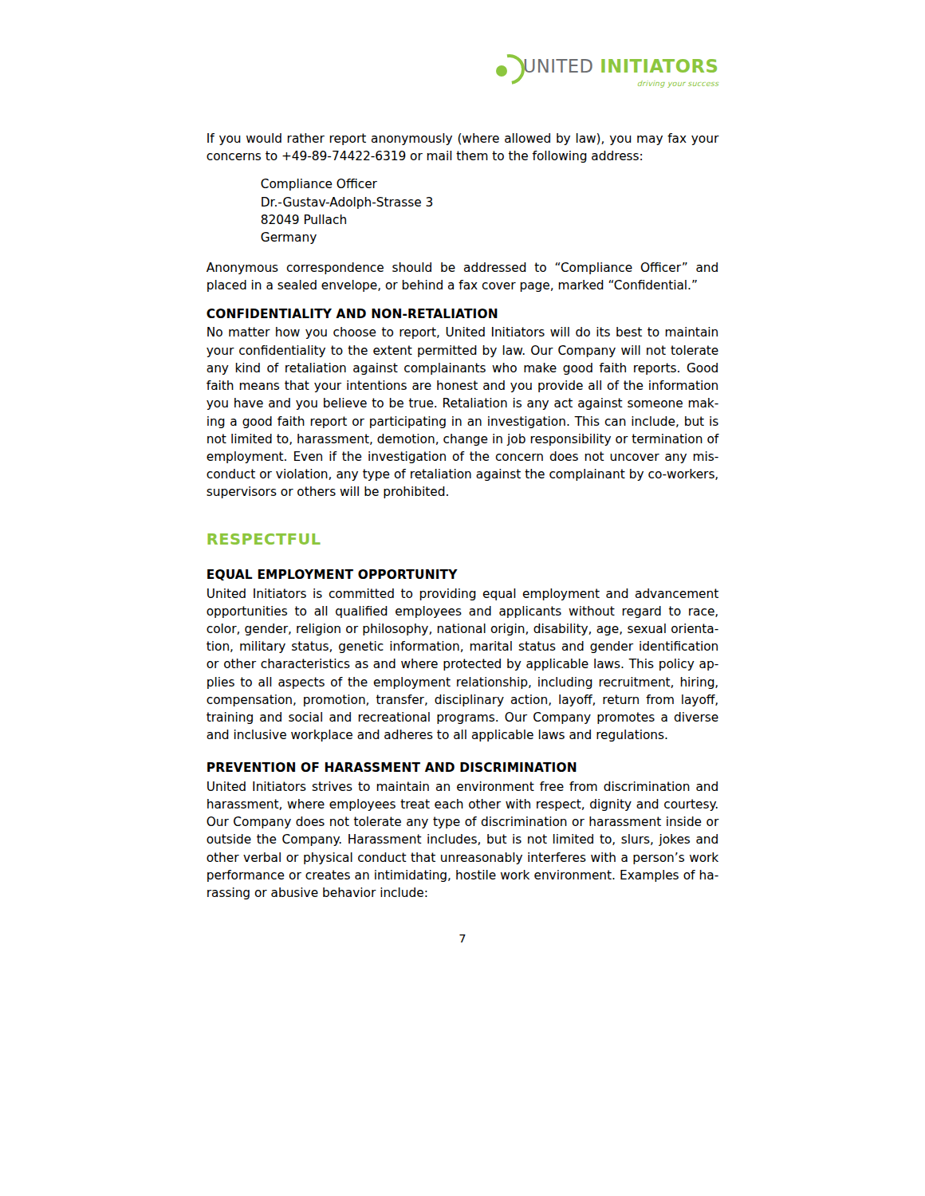UNITED INITIATORS
driving your success
If you would rather report anonymously (where allowed by law), you may fax your concerns to +49-89-74422-6319 or mail them to the following address:
Compliance Officer Dr.-Gustav-Adolph-Strasse 3 82049 Pullach Germany
Anonymous correspondence should be addressed to “Compliance Officer” and placed in a sealed envelope, or behind a fax cover page, marked “Confidential.”
Confidentiality and Non-Retaliation
No matter how you choose to report, United Initiators will do its best to maintain your confidentiality to the extent permitted by law. Our Company will not tolerate any kind of retaliation against complainants who make good faith reports. Good faith means that your intentions are honest and you provide all of the information you have and you believe to be true. Retaliation is any act against someone making a good faith report or participating in an investigation. This can include, but is not limited to, harassment, demotion, change in job responsibility or termination of employment. Even if the investigation of the concern does not uncover any misconduct or violation, any type of retaliation against the complainant by co-workers, supervisors or others will be prohibited.
Respectful
Equal Employment Opportunity
United Initiators is committed to providing equal employment and advancement opportunities to all qualified employees and applicants without regard to race, color, gender, religion or philosophy, national origin, disability, age, sexual orientation, military status, genetic information, marital status and gender identification or other characteristics as and where protected by applicable laws. This policy applies to all aspects of the employment relationship, including recruitment, hiring, compensation, promotion, transfer, disciplinary action, layoff, return from layoff, training and social and recreational programs. Our Company promotes a diverse and inclusive workplace and adheres to all applicable laws and regulations.
Prevention of Harassment and Discrimination
United Initiators strives to maintain an environment free from discrimination and harassment, where employees treat each other with respect, dignity and courtesy. Our Company does not tolerate any type of discrimination or harassment inside or outside the Company. Harassment includes, but is not limited to, slurs, jokes and other verbal or physical conduct that unreasonably interferes with a person’s work performance or creates an intimidating, hostile work environment. Examples of harassing or abusive behavior include:
7